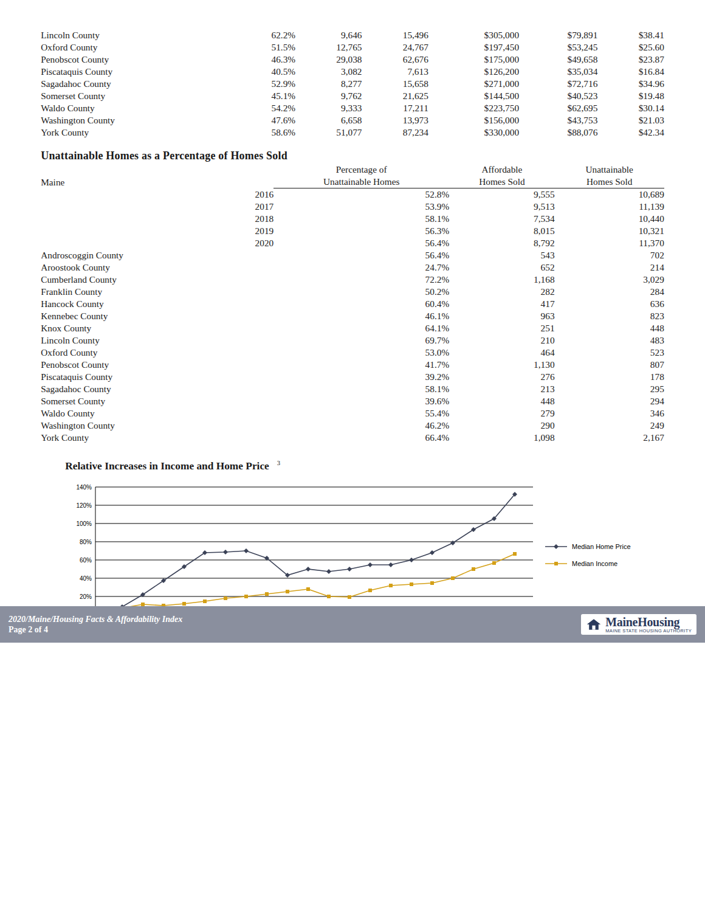| Lincoln County | 62.2% | 9,646 | 15,496 | $305,000 | $79,891 | $38.41 |
| Oxford County | 51.5% | 12,765 | 24,767 | $197,450 | $53,245 | $25.60 |
| Penobscot County | 46.3% | 29,038 | 62,676 | $175,000 | $49,658 | $23.87 |
| Piscataquis County | 40.5% | 3,082 | 7,613 | $126,200 | $35,034 | $16.84 |
| Sagadahoc County | 52.9% | 8,277 | 15,658 | $271,000 | $72,716 | $34.96 |
| Somerset County | 45.1% | 9,762 | 21,625 | $144,500 | $40,523 | $19.48 |
| Waldo County | 54.2% | 9,333 | 17,211 | $223,750 | $62,695 | $30.14 |
| Washington County | 47.6% | 6,658 | 13,973 | $156,000 | $43,753 | $21.03 |
| York County | 58.6% | 51,077 | 87,234 | $330,000 | $88,076 | $42.34 |
Unattainable Homes as a Percentage of Homes Sold
| | | Percentage of | Affordable | Unattainable |
| Maine | | Unattainable Homes | Homes Sold | Homes Sold |
| | 2016 | 52.8% | 9,555 | 10,689 |
| | 2017 | 53.9% | 9,513 | 11,139 |
| | 2018 | 58.1% | 7,534 | 10,440 |
| | 2019 | 56.3% | 8,015 | 10,321 |
| | 2020 | 56.4% | 8,792 | 11,370 |
| Androscoggin County | | 56.4% | 543 | 702 |
| Aroostook County | | 24.7% | 652 | 214 |
| Cumberland County | | 72.2% | 1,168 | 3,029 |
| Franklin County | | 50.2% | 282 | 284 |
| Hancock County | | 60.4% | 417 | 636 |
| Kennebec County | | 46.1% | 963 | 823 |
| Knox County | | 64.1% | 251 | 448 |
| Lincoln County | | 69.7% | 210 | 483 |
| Oxford County | | 53.0% | 464 | 523 |
| Penobscot County | | 41.7% | 1,130 | 807 |
| Piscataquis County | | 39.2% | 276 | 178 |
| Sagadahoc County | | 58.1% | 213 | 295 |
| Somerset County | | 39.6% | 448 | 294 |
| Waldo County | | 55.4% | 279 | 346 |
| Washington County | | 46.2% | 290 | 249 |
| York County | | 66.4% | 1,098 | 2,167 |
Relative Increases in Income and Home Price 3
0% 20% 40% 60% 80% 100% 120% 140% 2000 2001 2002 2003 2004 2005 2006 2007 2008 2009 2010 2011 2012 2013 2014 2015 2016 2017 2018 2019 2020 Median Home Price Median Income
2020/Maine/Housing Facts & Affordability Index
Page 2 of 4
MaineHousing
MAINE STATE HOUSING AUTHORITY